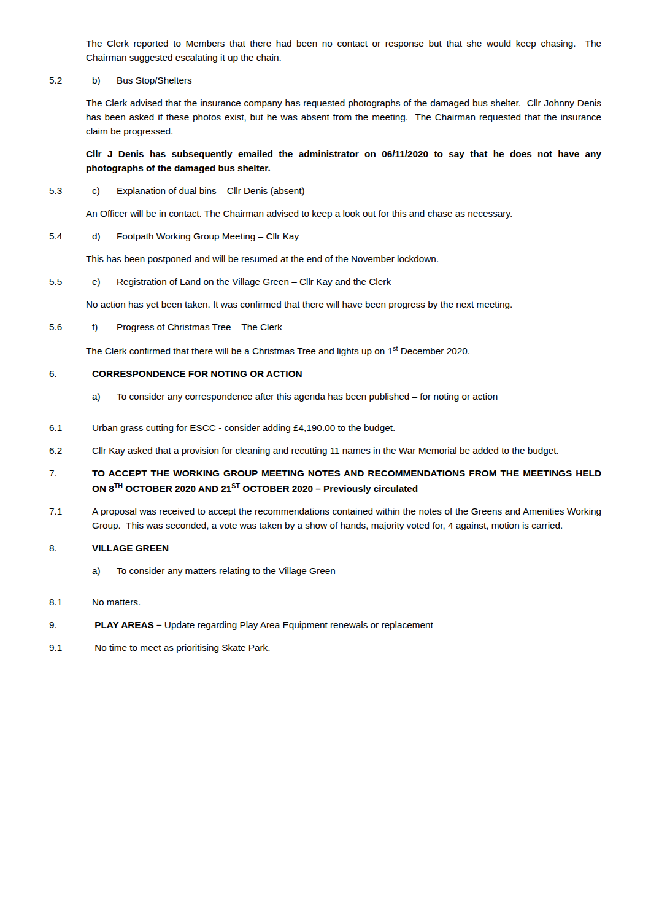The Clerk reported to Members that there had been no contact or response but that she would keep chasing. The Chairman suggested escalating it up the chain.
5.2
b) Bus Stop/Shelters
The Clerk advised that the insurance company has requested photographs of the damaged bus shelter. Cllr Johnny Denis has been asked if these photos exist, but he was absent from the meeting. The Chairman requested that the insurance claim be progressed.
Cllr J Denis has subsequently emailed the administrator on 06/11/2020 to say that he does not have any photographs of the damaged bus shelter.
5.3
c) Explanation of dual bins – Cllr Denis (absent)
An Officer will be in contact. The Chairman advised to keep a look out for this and chase as necessary.
5.4
d) Footpath Working Group Meeting – Cllr Kay
This has been postponed and will be resumed at the end of the November lockdown.
5.5
e) Registration of Land on the Village Green – Cllr Kay and the Clerk
No action has yet been taken. It was confirmed that there will have been progress by the next meeting.
5.6
f) Progress of Christmas Tree – The Clerk
The Clerk confirmed that there will be a Christmas Tree and lights up on 1st December 2020.
6.
CORRESPONDENCE FOR NOTING OR ACTION
a)
To consider any correspondence after this agenda has been published – for noting or action
6.1
Urban grass cutting for ESCC - consider adding £4,190.00 to the budget.
6.2
Cllr Kay asked that a provision for cleaning and recutting 11 names in the War Memorial be added to the budget.
7.
TO ACCEPT THE WORKING GROUP MEETING NOTES AND RECOMMENDATIONS FROM THE MEETINGS HELD ON 8TH OCTOBER 2020 AND 21ST OCTOBER 2020 – Previously circulated
7.1
A proposal was received to accept the recommendations contained within the notes of the Greens and Amenities Working Group. This was seconded, a vote was taken by a show of hands, majority voted for, 4 against, motion is carried.
8.
VILLAGE GREEN
a)
To consider any matters relating to the Village Green
8.1
No matters.
9.
PLAY AREAS – Update regarding Play Area Equipment renewals or replacement
9.1
No time to meet as prioritising Skate Park.